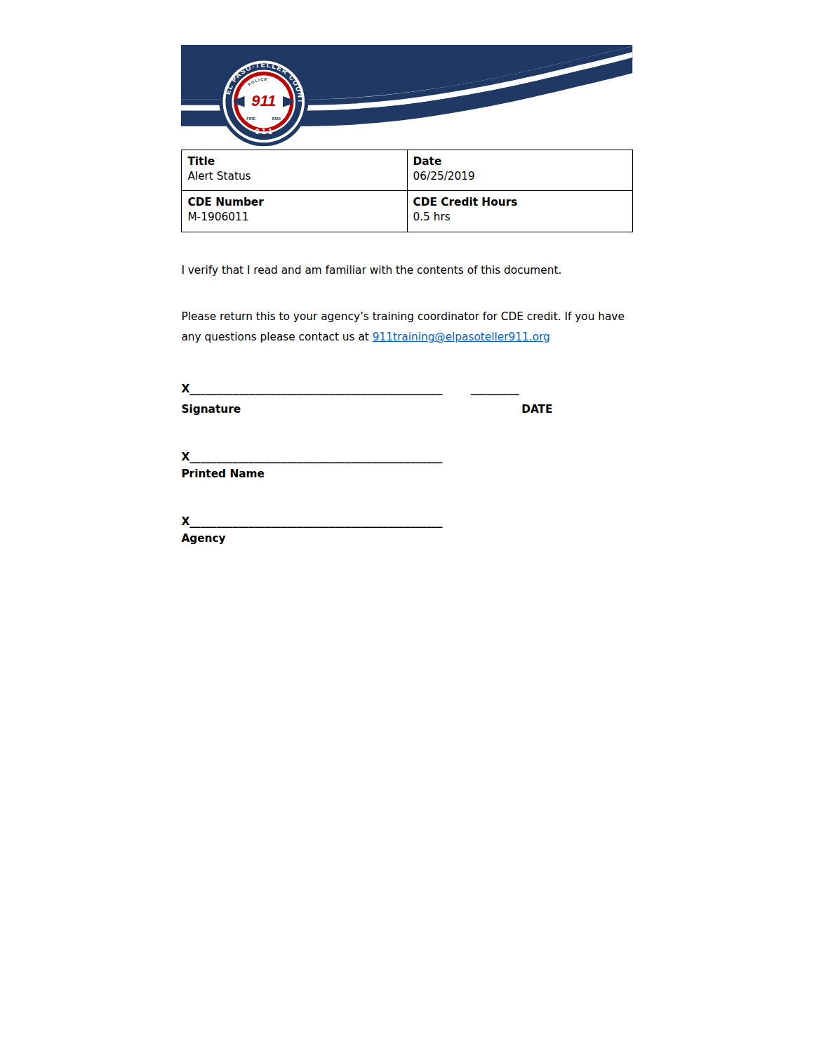EL PASO-TELLER COUNTY POLICE FIRE EMS 911 9-1-1
| Title Alert Status | Date 06/25/2019 |
| CDE Number M-1906011 | CDE Credit Hours 0.5 hrs |
I verify that I read and am familiar with the contents of this document.
Please return this to your agency’s training coordinator for CDE credit. If you have any questions please contact us at 911training@elpasoteller911.org
X_______________________________________________
_________
Signature
DATE
X_______________________________________________
Printed Name
X_______________________________________________
Agency